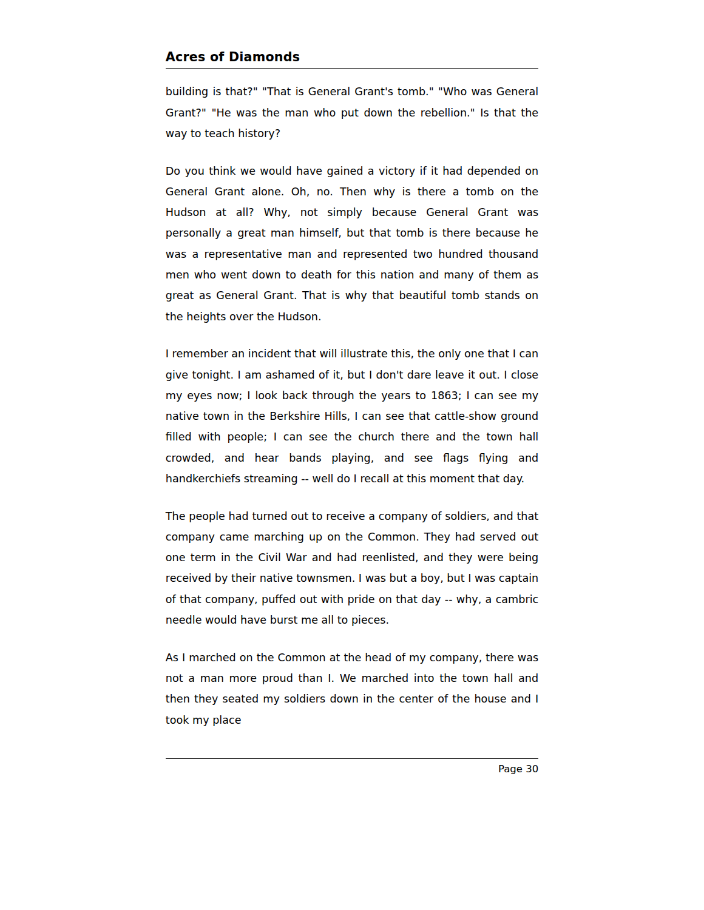Acres of Diamonds
building is that?" "That is General Grant's tomb." "Who was General Grant?" "He was the man who put down the rebellion." Is that the way to teach history?
Do you think we would have gained a victory if it had depended on General Grant alone. Oh, no. Then why is there a tomb on the Hudson at all? Why, not simply because General Grant was personally a great man himself, but that tomb is there because he was a representative man and represented two hundred thousand men who went down to death for this nation and many of them as great as General Grant. That is why that beautiful tomb stands on the heights over the Hudson.
I remember an incident that will illustrate this, the only one that I can give tonight. I am ashamed of it, but I don't dare leave it out. I close my eyes now; I look back through the years to 1863; I can see my native town in the Berkshire Hills, I can see that cattle-show ground filled with people; I can see the church there and the town hall crowded, and hear bands playing, and see flags flying and handkerchiefs streaming -- well do I recall at this moment that day.
The people had turned out to receive a company of soldiers, and that company came marching up on the Common. They had served out one term in the Civil War and had reenlisted, and they were being received by their native townsmen. I was but a boy, but I was captain of that company, puffed out with pride on that day -- why, a cambric needle would have burst me all to pieces.
As I marched on the Common at the head of my company, there was not a man more proud than I. We marched into the town hall and then they seated my soldiers down in the center of the house and I took my place
Page 30